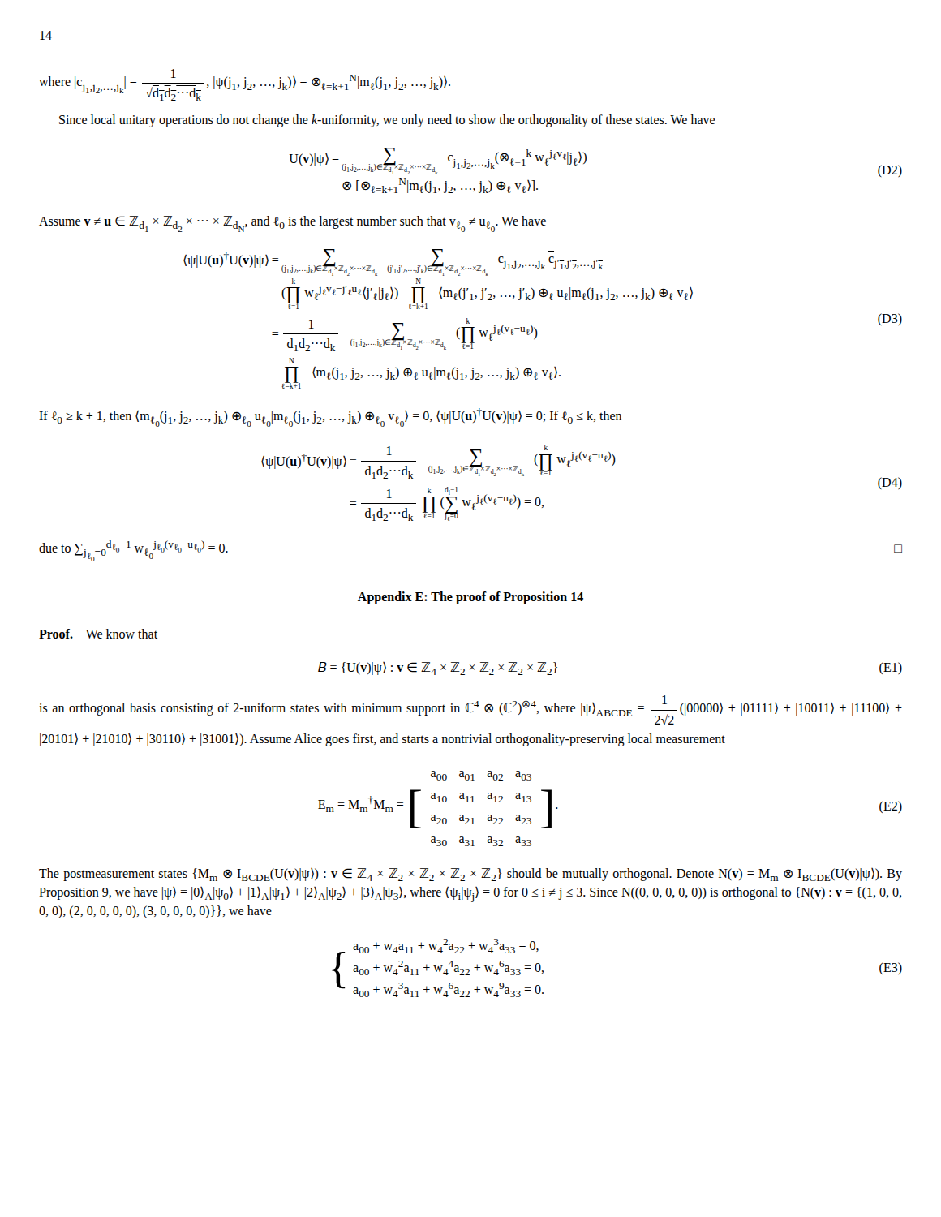14
where |cj1,j2,…,jk| = 1√d1d2···dk, |ψ(j1, j2, …, jk)⟩ = ⊗ℓ=k+1N|mℓ(j1, j2, …, jk)⟩.
Since local unitary operations do not change the k-uniformity, we only need to show the orthogonality of these states. We have
| U( v )/ψ⟩ | = | ∑ (j 1 ,j 2 ,…,j k )∈ℤ d 1 ×ℤ d 2 ×···×ℤ d k c j 1 ,j 2 ,…,j k (⊗ ℓ=1 k w ℓ j ℓ v ℓ /j ℓ ⟩) |
| | | ⊗ [⊗ ℓ=k+1 N /m ℓ (j 1 , j 2 , …, j k ) ⊕ ℓ v ℓ ⟩]. |
(D2)
Assume v ≠ u ∈ ℤd1 × ℤd2 × ··· × ℤdN, and ℓ0 is the largest number such that vℓ0 ≠ uℓ0. We have
| ⟨ψ/U( u ) † U( v )/ψ⟩ | = | ∑ (j 1 ,j 2 ,…,j k )∈ℤ d 1 ×ℤ d 2 ×···×ℤ d k ∑ (j′ 1 ,j′ 2 ,…,j′ k )∈ℤ d 1 ×ℤ d 2 ×···×ℤ d k c j 1 ,j 2 ,…,j k c j′ 1 ,j′ 2 ,…,j′ k |
| | | ( k ∏ ℓ=1 w ℓ j ℓ v ℓ −j′ ℓ u ℓ ⟨j′ ℓ /j ℓ ⟩) N ∏ ℓ=k+1 ⟨m ℓ (j′ 1 , j′ 2 , …, j′ k ) ⊕ ℓ u ℓ /m ℓ (j 1 , j 2 , …, j k ) ⊕ ℓ v ℓ ⟩ |
| | = | 1 d 1 d 2 ···d k ∑ (j 1 ,j 2 ,…,j k )∈ℤ d 1 ×ℤ d 2 ×···×ℤ d k ( k ∏ ℓ=1 w ℓ j ℓ (v ℓ −u ℓ ) ) |
| | | N ∏ ℓ=k+1 ⟨m ℓ (j 1 , j 2 , …, j k ) ⊕ ℓ u ℓ /m ℓ (j 1 , j 2 , …, j k ) ⊕ ℓ v ℓ ⟩. |
(D3)
If ℓ0 ≥ k + 1, then ⟨mℓ0(j1, j2, …, jk) ⊕ℓ0 uℓ0|mℓ0(j1, j2, …, jk) ⊕ℓ0 vℓ0⟩ = 0, ⟨ψ|U(u)†U(v)|ψ⟩ = 0; If ℓ0 ≤ k, then
| ⟨ψ/U( u ) † U( v )/ψ⟩ | = | 1 d 1 d 2 ···d k ∑ (j 1 ,j 2 ,…,j k )∈ℤ d 1 ×ℤ d 2 ×···×ℤ d k ( k ∏ ℓ=1 w ℓ j ℓ (v ℓ −u ℓ ) ) |
| | = | 1 d 1 d 2 ···d k k ∏ ℓ=1 ( d l −1 ∑ j ℓ =0 w ℓ j ℓ (v ℓ −u ℓ ) ) = 0, |
(D4)
due to ∑jℓ0=0dℓ0−1 wℓ0jℓ0(vℓ0−uℓ0) = 0. □
Appendix E: The proof of Proposition 14
Proof. We know that
𝐵 = {U(v)|ψ⟩ : v ∈ ℤ4 × ℤ2 × ℤ2 × ℤ2 × ℤ2}
(E1)
is an orthogonal basis consisting of 2-uniform states with minimum support in ℂ4 ⊗ (ℂ2)⊗4, where |ψ⟩ABCDE = 12√2(|00000⟩ + |01111⟩ + |10011⟩ + |11100⟩ + |20101⟩ + |21010⟩ + |30110⟩ + |31001⟩). Assume Alice goes first, and starts a nontrivial orthogonality-preserving local measurement
Em = Mm†Mm = [
| a 00 | a 01 | a 02 | a 03 |
| a 10 | a 11 | a 12 | a 13 |
| a 20 | a 21 | a 22 | a 23 |
| a 30 | a 31 | a 32 | a 33 |
] .
(E2)
The postmeasurement states {Mm ⊗ IBCDE(U(v)|ψ⟩) : v ∈ ℤ4 × ℤ2 × ℤ2 × ℤ2 × ℤ2} should be mutually orthogonal. Denote N(v) = Mm ⊗ IBCDE(U(v)|ψ⟩). By Proposition 9, we have |ψ⟩ = |0⟩A|ψ0⟩ + |1⟩A|ψ1⟩ + |2⟩A|ψ2⟩ + |3⟩A|ψ3⟩, where ⟨ψi|ψj⟩ = 0 for 0 ≤ i ≠ j ≤ 3. Since N((0, 0, 0, 0, 0)) is orthogonal to {N(v) : v = {(1, 0, 0, 0, 0), (2, 0, 0, 0, 0), (3, 0, 0, 0, 0)}}, we have
{
| a 00 + w 4 a 11 + w 4 2 a 22 + w 4 3 a 33 = 0, |
| a 00 + w 4 2 a 11 + w 4 4 a 22 + w 4 6 a 33 = 0, |
| a 00 + w 4 3 a 11 + w 4 6 a 22 + w 4 9 a 33 = 0. |
(E3)